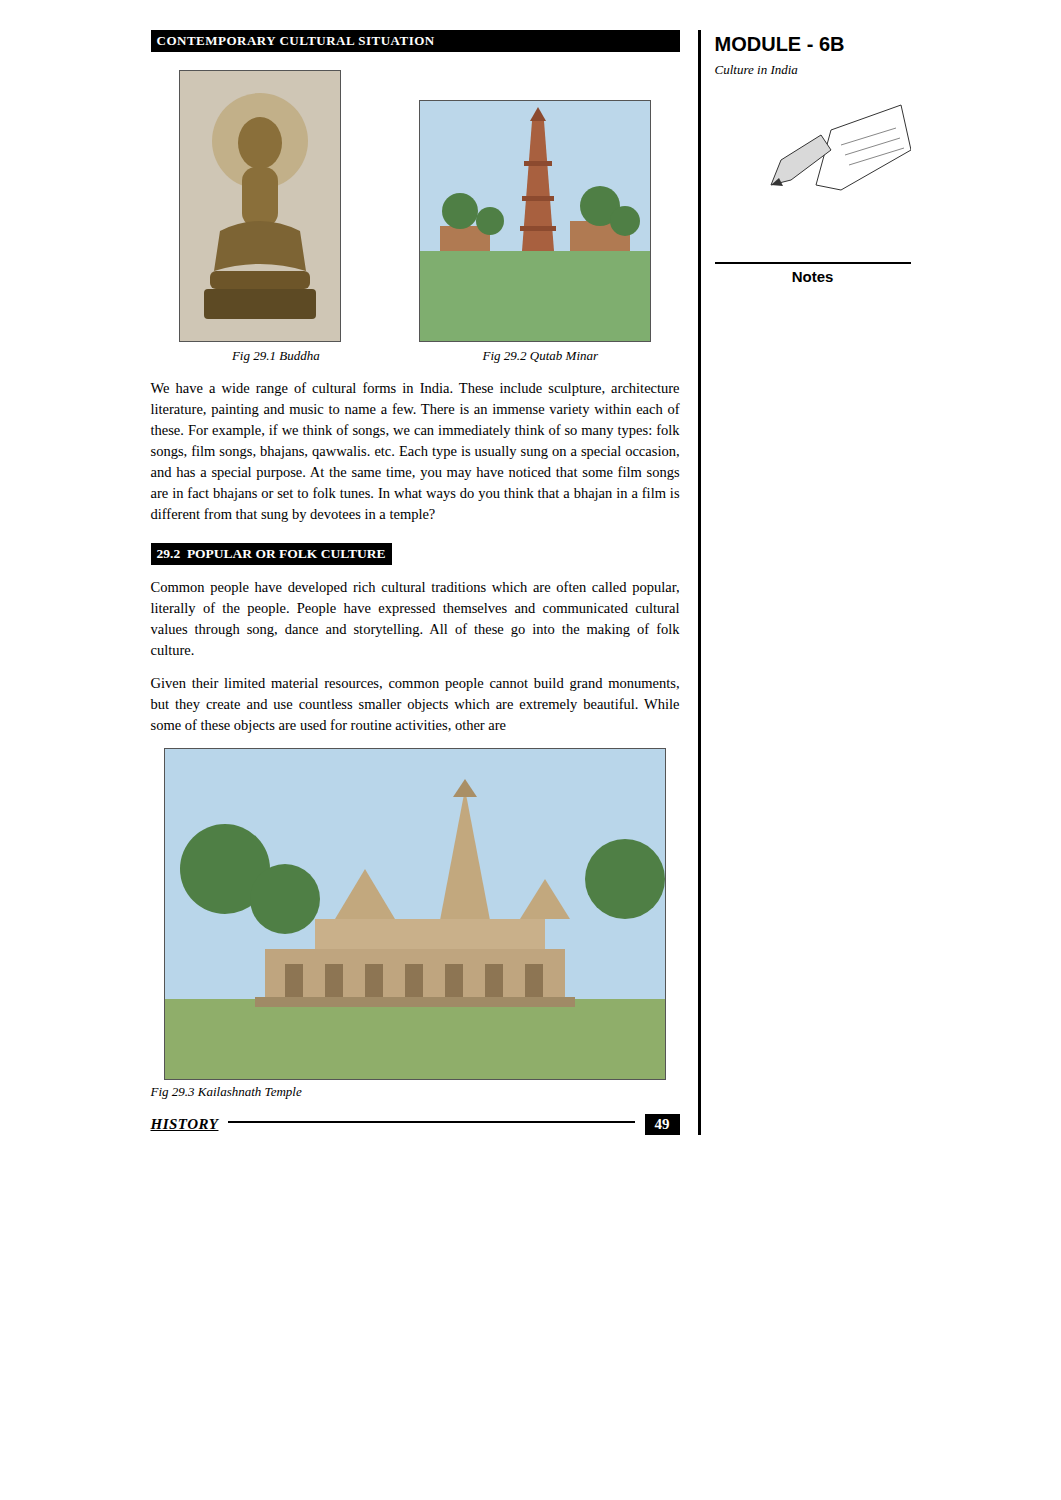CONTEMPORARY CULTURAL SITUATION
Fig 29.1 Buddha Fig 29.2 Qutab Minar
We have a wide range of cultural forms in India. These include sculpture, architecture literature, painting and music to name a few. There is an immense variety within each of these. For example, if we think of songs, we can immediately think of so many types: folk songs, film songs, bhajans, qawwalis. etc. Each type is usually sung on a special occasion, and has a special purpose. At the same time, you may have noticed that some film songs are in fact bhajans or set to folk tunes. In what ways do you think that a bhajan in a film is different from that sung by devotees in a temple?
29.2 POPULAR OR FOLK CULTURE
Common people have developed rich cultural traditions which are often called popular, literally of the people. People have expressed themselves and communicated cultural values through song, dance and storytelling. All of these go into the making of folk culture.
Given their limited material resources, common people cannot build grand monuments, but they create and use countless smaller objects which are extremely beautiful. While some of these objects are used for routine activities, other are
Fig 29.3 Kailashnath Temple
HISTORY 49
MODULE - 6B
Culture in India
Notes